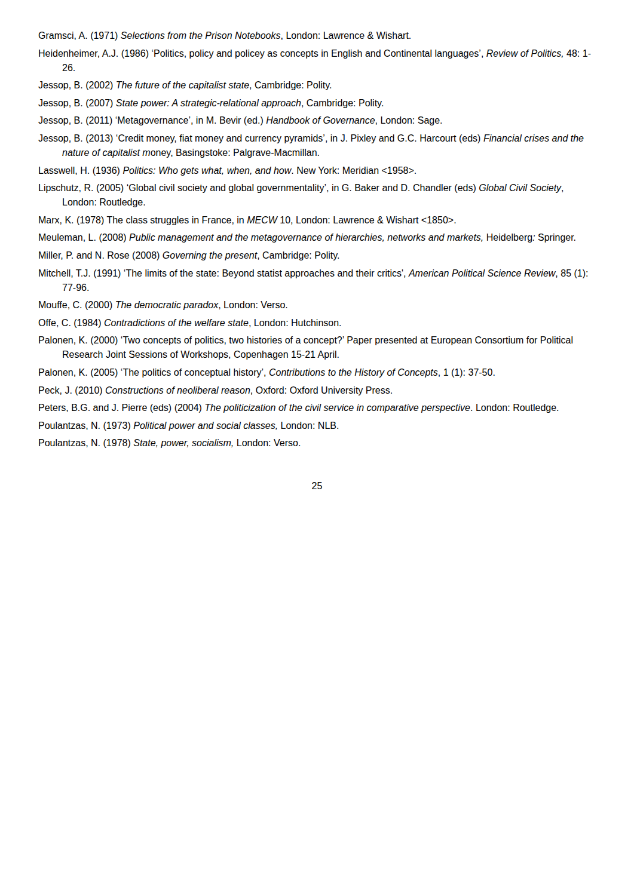Gramsci, A. (1971) Selections from the Prison Notebooks, London: Lawrence & Wishart.
Heidenheimer, A.J. (1986) ‘Politics, policy and policey as concepts in English and Continental languages’, Review of Politics, 48: 1-26.
Jessop, B. (2002) The future of the capitalist state, Cambridge: Polity.
Jessop, B. (2007) State power: A strategic-relational approach, Cambridge: Polity.
Jessop, B. (2011) ‘Metagovernance’, in M. Bevir (ed.) Handbook of Governance, London: Sage.
Jessop, B. (2013) ‘Credit money, fiat money and currency pyramids’, in J. Pixley and G.C. Harcourt (eds) Financial crises and the nature of capitalist money, Basingstoke: Palgrave-Macmillan.
Lasswell, H. (1936) Politics: Who gets what, when, and how. New York: Meridian <1958>.
Lipschutz, R. (2005) ‘Global civil society and global governmentality’, in G. Baker and D. Chandler (eds) Global Civil Society, London: Routledge.
Marx, K. (1978) The class struggles in France, in MECW 10, London: Lawrence & Wishart <1850>.
Meuleman, L. (2008) Public management and the metagovernance of hierarchies, networks and markets, Heidelberg: Springer.
Miller, P. and N. Rose (2008) Governing the present, Cambridge: Polity.
Mitchell, T.J. (1991) ‘The limits of the state: Beyond statist approaches and their critics', American Political Science Review, 85 (1): 77-96.
Mouffe, C. (2000) The democratic paradox, London: Verso.
Offe, C. (1984) Contradictions of the welfare state, London: Hutchinson.
Palonen, K. (2000) ‘Two concepts of politics, two histories of a concept?’ Paper presented at European Consortium for Political Research Joint Sessions of Workshops, Copenhagen 15-21 April.
Palonen, K. (2005) ‘The politics of conceptual history’, Contributions to the History of Concepts, 1 (1): 37-50.
Peck, J. (2010) Constructions of neoliberal reason, Oxford: Oxford University Press.
Peters, B.G. and J. Pierre (eds) (2004) The politicization of the civil service in comparative perspective. London: Routledge.
Poulantzas, N. (1973) Political power and social classes, London: NLB.
Poulantzas, N. (1978) State, power, socialism, London: Verso.
25